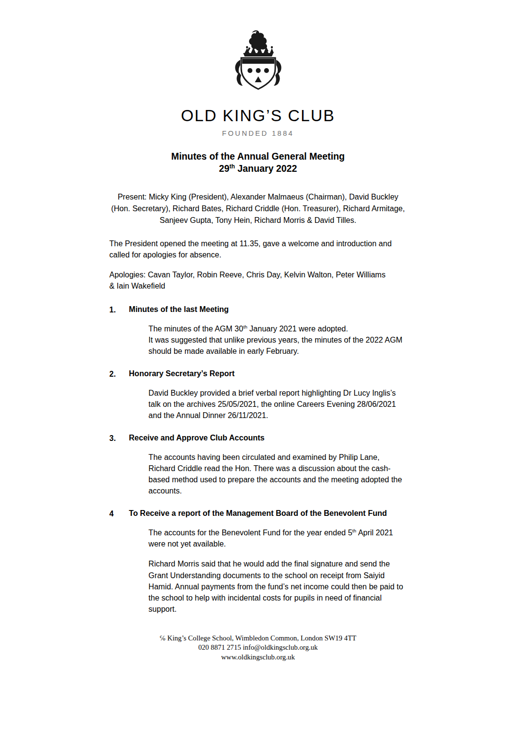OLD KING’S CLUB
FOUNDED 1884
Minutes of the Annual General Meeting29th January 2022
Present: Micky King (President), Alexander Malmaeus (Chairman), David Buckley (Hon. Secretary), Richard Bates, Richard Criddle (Hon. Treasurer), Richard Armitage, Sanjeev Gupta, Tony Hein, Richard Morris & David Tilles.
The President opened the meeting at 11.35, gave a welcome and introduction and called for apologies for absence.
Apologies: Cavan Taylor, Robin Reeve, Chris Day, Kelvin Walton, Peter Williams
& Iain Wakefield
1.
Minutes of the last Meeting
The minutes of the AGM 30th January 2021 were adopted.
It was suggested that unlike previous years, the minutes of the 2022 AGM should be made available in early February.
2.
Honorary Secretary’s Report
David Buckley provided a brief verbal report highlighting Dr Lucy Inglis’s talk on the archives 25/05/2021, the online Careers Evening 28/06/2021 and the Annual Dinner 26/11/2021.
3.
Receive and Approve Club Accounts
The accounts having been circulated and examined by Philip Lane, Richard Criddle read the Hon. There was a discussion about the cash-based method used to prepare the accounts and the meeting adopted the accounts.
4
To Receive a report of the Management Board of the Benevolent Fund
The accounts for the Benevolent Fund for the year ended 5th April 2021 were not yet available.
Richard Morris said that he would add the final signature and send the Grant Understanding documents to the school on receipt from Saiyid Hamid. Annual payments from the fund’s net income could then be paid to the school to help with incidental costs for pupils in need of financial support.
℅ King’s College School, Wimbledon Common, London SW19 4TT 020 8871 2715 info@oldkingsclub.org.uk www.oldkingsclub.org.uk